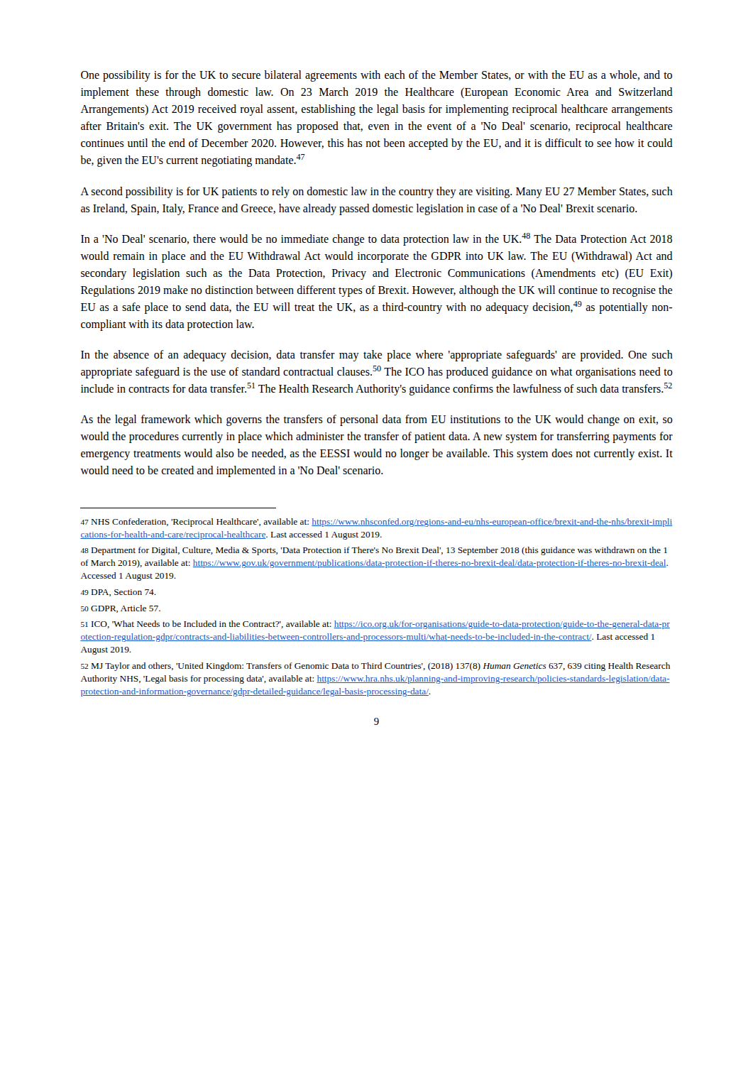One possibility is for the UK to secure bilateral agreements with each of the Member States, or with the EU as a whole, and to implement these through domestic law. On 23 March 2019 the Healthcare (European Economic Area and Switzerland Arrangements) Act 2019 received royal assent, establishing the legal basis for implementing reciprocal healthcare arrangements after Britain's exit. The UK government has proposed that, even in the event of a 'No Deal' scenario, reciprocal healthcare continues until the end of December 2020. However, this has not been accepted by the EU, and it is difficult to see how it could be, given the EU's current negotiating mandate.47
A second possibility is for UK patients to rely on domestic law in the country they are visiting. Many EU 27 Member States, such as Ireland, Spain, Italy, France and Greece, have already passed domestic legislation in case of a 'No Deal' Brexit scenario.
In a 'No Deal' scenario, there would be no immediate change to data protection law in the UK.48 The Data Protection Act 2018 would remain in place and the EU Withdrawal Act would incorporate the GDPR into UK law. The EU (Withdrawal) Act and secondary legislation such as the Data Protection, Privacy and Electronic Communications (Amendments etc) (EU Exit) Regulations 2019 make no distinction between different types of Brexit. However, although the UK will continue to recognise the EU as a safe place to send data, the EU will treat the UK, as a third-country with no adequacy decision,49 as potentially non-compliant with its data protection law.
In the absence of an adequacy decision, data transfer may take place where 'appropriate safeguards' are provided. One such appropriate safeguard is the use of standard contractual clauses.50 The ICO has produced guidance on what organisations need to include in contracts for data transfer.51 The Health Research Authority's guidance confirms the lawfulness of such data transfers.52
As the legal framework which governs the transfers of personal data from EU institutions to the UK would change on exit, so would the procedures currently in place which administer the transfer of patient data. A new system for transferring payments for emergency treatments would also be needed, as the EESSI would no longer be available. This system does not currently exist. It would need to be created and implemented in a 'No Deal' scenario.
47 NHS Confederation, 'Reciprocal Healthcare', available at: https://www.nhsconfed.org/regions-and-eu/nhs-european-office/brexit-and-the-nhs/brexit-implications-for-health-and-care/reciprocal-healthcare. Last accessed 1 August 2019.
48 Department for Digital, Culture, Media & Sports, 'Data Protection if There's No Brexit Deal', 13 September 2018 (this guidance was withdrawn on the 1 of March 2019), available at: https://www.gov.uk/government/publications/data-protection-if-theres-no-brexit-deal/data-protection-if-theres-no-brexit-deal. Accessed 1 August 2019.
49 DPA, Section 74.
50 GDPR, Article 57.
51 ICO, 'What Needs to be Included in the Contract?', available at: https://ico.org.uk/for-organisations/guide-to-data-protection/guide-to-the-general-data-protection-regulation-gdpr/contracts-and-liabilities-between-controllers-and-processors-multi/what-needs-to-be-included-in-the-contract/. Last accessed 1 August 2019.
52 MJ Taylor and others, 'United Kingdom: Transfers of Genomic Data to Third Countries', (2018) 137(8) Human Genetics 637, 639 citing Health Research Authority NHS, 'Legal basis for processing data', available at: https://www.hra.nhs.uk/planning-and-improving-research/policies-standards-legislation/data-protection-and-information-governance/gdpr-detailed-guidance/legal-basis-processing-data/.
9